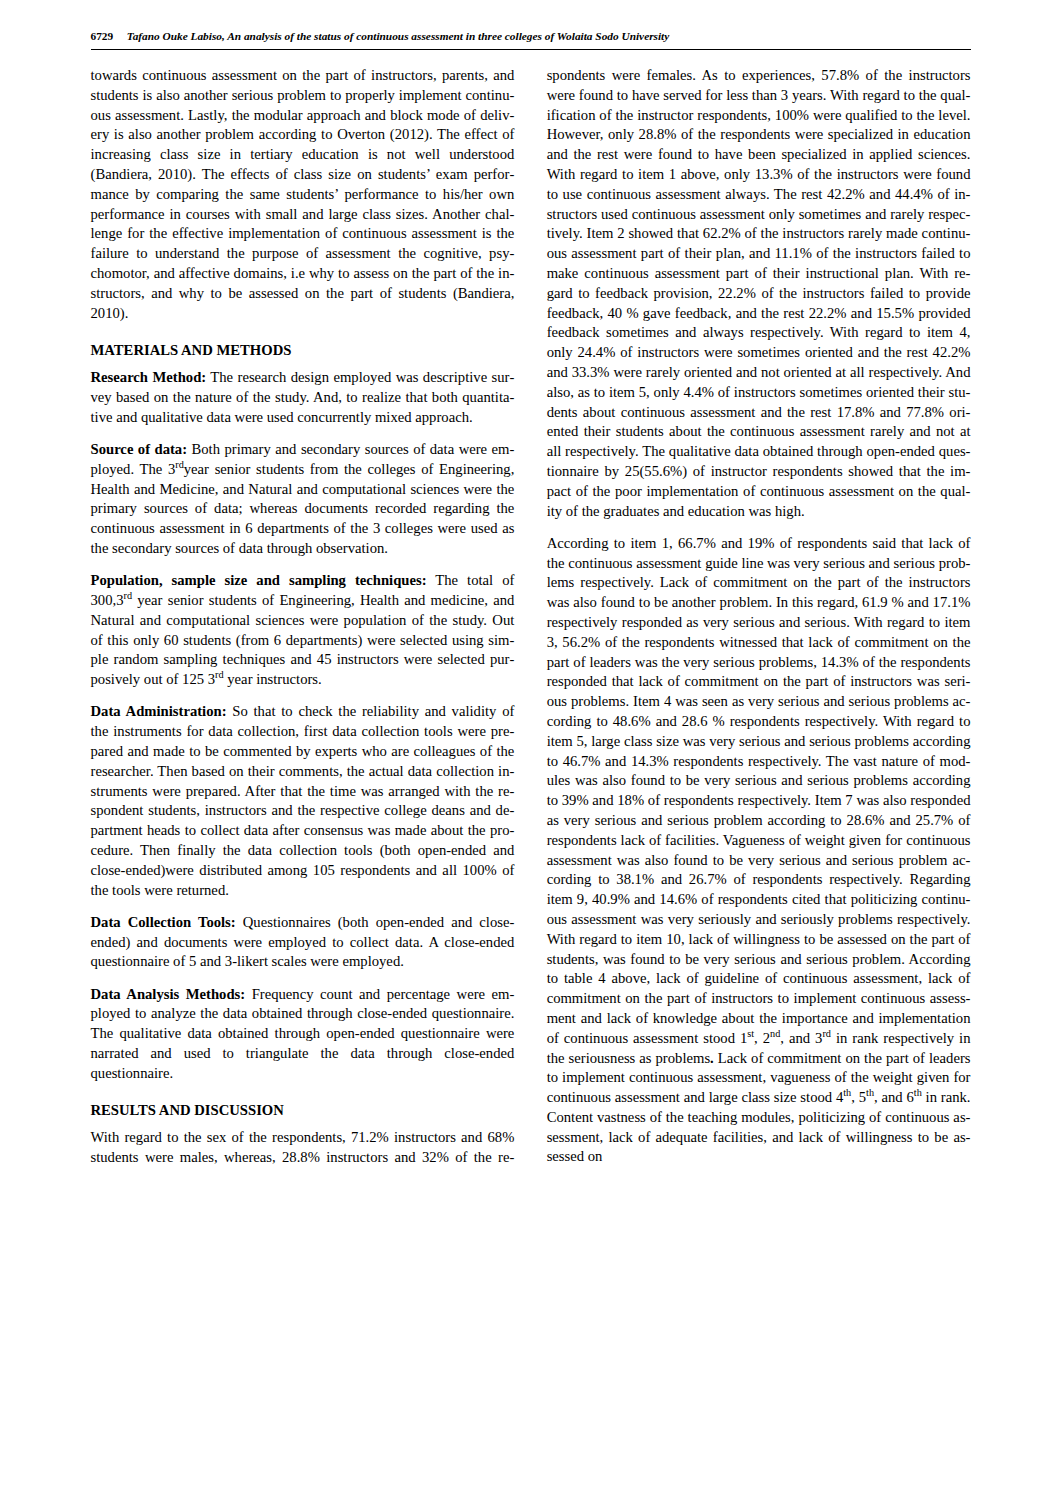6729 Tafano Ouke Labiso, An analysis of the status of continuous assessment in three colleges of Wolaita Sodo University
towards continuous assessment on the part of instructors, parents, and students is also another serious problem to properly implement continuous assessment. Lastly, the modular approach and block mode of delivery is also another problem according to Overton (2012). The effect of increasing class size in tertiary education is not well understood (Bandiera, 2010). The effects of class size on students’ exam performance by comparing the same students’ performance to his/her own performance in courses with small and large class sizes. Another challenge for the effective implementation of continuous assessment is the failure to understand the purpose of assessment the cognitive, psychomotor, and affective domains, i.e why to assess on the part of the instructors, and why to be assessed on the part of students (Bandiera, 2010).
MATERIALS AND METHODS
Research Method: The research design employed was descriptive survey based on the nature of the study. And, to realize that both quantitative and qualitative data were used concurrently mixed approach.
Source of data: Both primary and secondary sources of data were employed. The 3rdyear senior students from the colleges of Engineering, Health and Medicine, and Natural and computational sciences were the primary sources of data; whereas documents recorded regarding the continuous assessment in 6 departments of the 3 colleges were used as the secondary sources of data through observation.
Population, sample size and sampling techniques: The total of 300,3rd year senior students of Engineering, Health and medicine, and Natural and computational sciences were population of the study. Out of this only 60 students (from 6 departments) were selected using simple random sampling techniques and 45 instructors were selected purposively out of 125 3rd year instructors.
Data Administration: So that to check the reliability and validity of the instruments for data collection, first data collection tools were prepared and made to be commented by experts who are colleagues of the researcher. Then based on their comments, the actual data collection instruments were prepared. After that the time was arranged with the respondent students, instructors and the respective college deans and department heads to collect data after consensus was made about the procedure. Then finally the data collection tools (both open-ended and close-ended)were distributed among 105 respondents and all 100% of the tools were returned.
Data Collection Tools: Questionnaires (both open-ended and close-ended) and documents were employed to collect data. A close-ended questionnaire of 5 and 3-likert scales were employed.
Data Analysis Methods: Frequency count and percentage were employed to analyze the data obtained through close-ended questionnaire. The qualitative data obtained through open-ended questionnaire were narrated and used to triangulate the data through close-ended questionnaire.
RESULTS AND DISCUSSION
With regard to the sex of the respondents, 71.2% instructors and 68% students were males, whereas, 28.8% instructors and 32% of the respondents were females. As to experiences, 57.8% of the instructors were found to have served for less than 3 years. With regard to the qualification of the instructor respondents, 100% were qualified to the level. However, only 28.8% of the respondents were specialized in education and the rest were found to have been specialized in applied sciences. With regard to item 1 above, only 13.3% of the instructors were found to use continuous assessment always. The rest 42.2% and 44.4% of instructors used continuous assessment only sometimes and rarely respectively. Item 2 showed that 62.2% of the instructors rarely made continuous assessment part of their plan, and 11.1% of the instructors failed to make continuous assessment part of their instructional plan. With regard to feedback provision, 22.2% of the instructors failed to provide feedback, 40 % gave feedback, and the rest 22.2% and 15.5% provided feedback sometimes and always respectively. With regard to item 4, only 24.4% of instructors were sometimes oriented and the rest 42.2% and 33.3% were rarely oriented and not oriented at all respectively. And also, as to item 5, only 4.4% of instructors sometimes oriented their students about continuous assessment and the rest 17.8% and 77.8% oriented their students about the continuous assessment rarely and not at all respectively. The qualitative data obtained through open-ended questionnaire by 25(55.6%) of instructor respondents showed that the impact of the poor implementation of continuous assessment on the quality of the graduates and education was high.
According to item 1, 66.7% and 19% of respondents said that lack of the continuous assessment guide line was very serious and serious problems respectively. Lack of commitment on the part of the instructors was also found to be another problem. In this regard, 61.9 % and 17.1% respectively responded as very serious and serious. With regard to item 3, 56.2% of the respondents witnessed that lack of commitment on the part of leaders was the very serious problems, 14.3% of the respondents responded that lack of commitment on the part of instructors was serious problems. Item 4 was seen as very serious and serious problems according to 48.6% and 28.6 % respondents respectively. With regard to item 5, large class size was very serious and serious problems according to 46.7% and 14.3% respondents respectively. The vast nature of modules was also found to be very serious and serious problems according to 39% and 18% of respondents respectively. Item 7 was also responded as very serious and serious problem according to 28.6% and 25.7% of respondents lack of facilities. Vagueness of weight given for continuous assessment was also found to be very serious and serious problem according to 38.1% and 26.7% of respondents respectively. Regarding item 9, 40.9% and 14.6% of respondents cited that politicizing continuous assessment was very seriously and seriously problems respectively. With regard to item 10, lack of willingness to be assessed on the part of students, was found to be very serious and serious problem. According to table 4 above, lack of guideline of continuous assessment, lack of commitment on the part of instructors to implement continuous assessment and lack of knowledge about the importance and implementation of continuous assessment stood 1st, 2nd, and 3rd in rank respectively in the seriousness as problems. Lack of commitment on the part of leaders to implement continuous assessment, vagueness of the weight given for continuous assessment and large class size stood 4th, 5th, and 6th in rank. Content vastness of the teaching modules, politicizing of continuous assessment, lack of adequate facilities, and lack of willingness to be assessed on